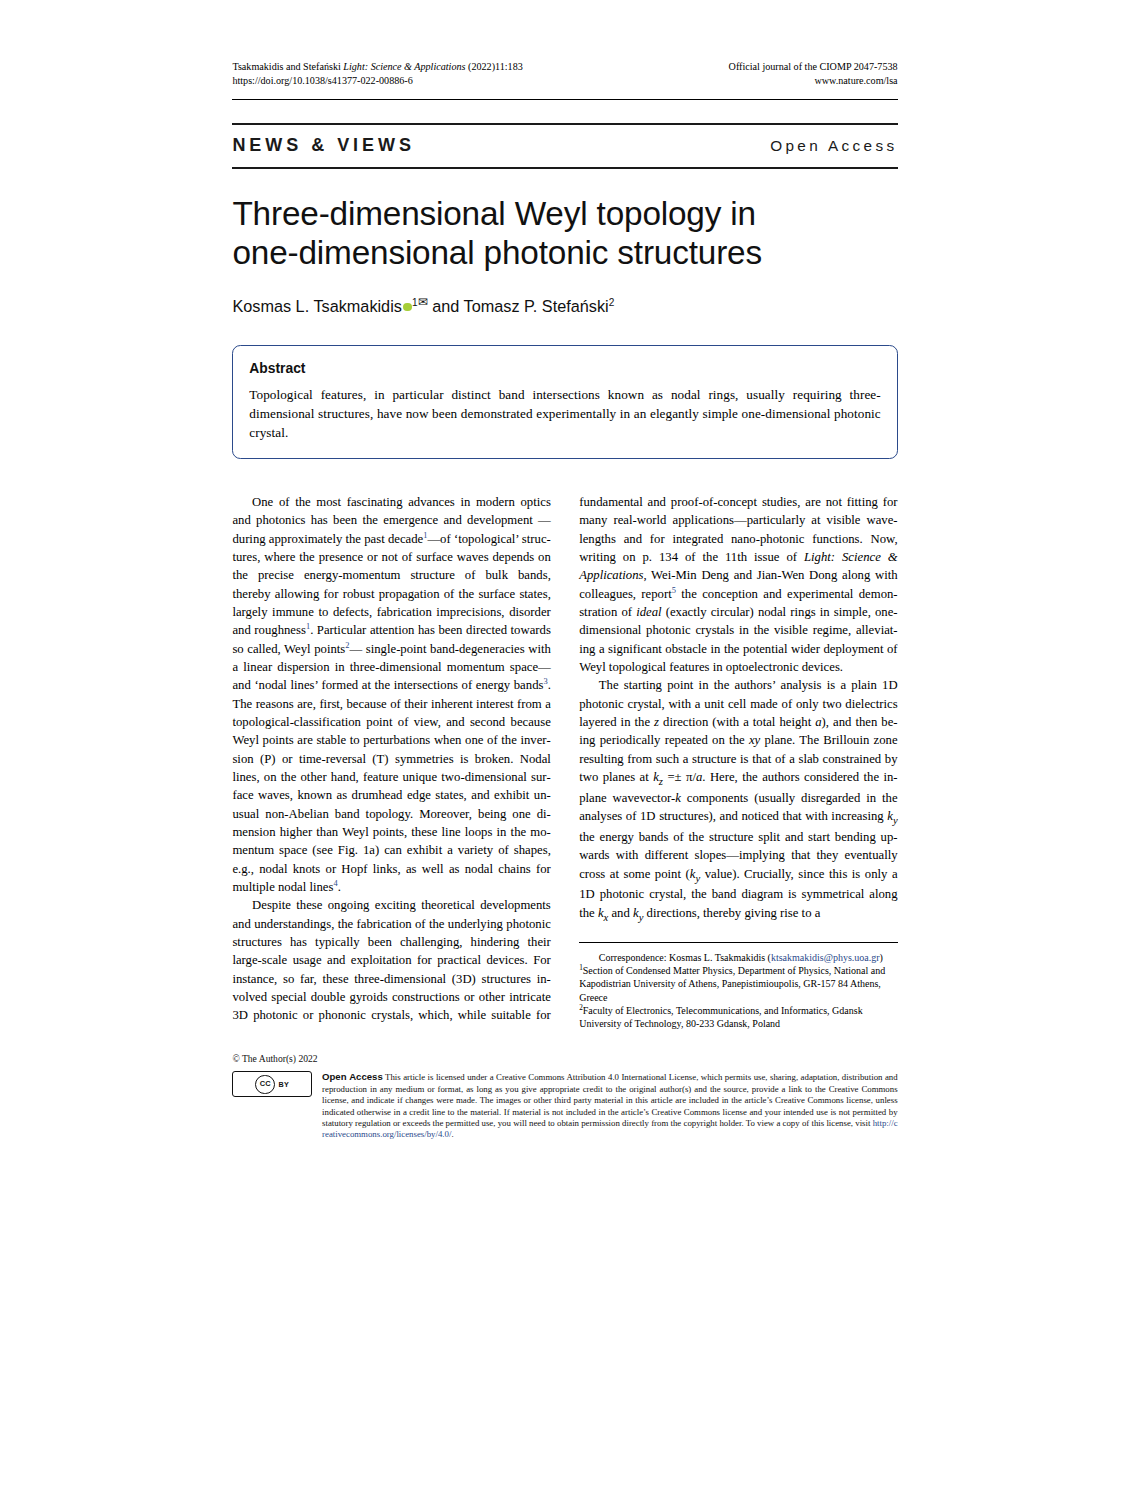Tsakmakidis and Stefański Light: Science & Applications (2022)11:183
https://doi.org/10.1038/s41377-022-00886-6
Official journal of the CIOMP 2047-7538
www.nature.com/lsa
News & Views
Open Access
Three-dimensional Weyl topology in
one-dimensional photonic structures
Kosmas L. Tsakmakidis1✉ and Tomasz P. Stefański2
Abstract
Topological features, in particular distinct band intersections known as nodal rings, usually requiring three-dimensional structures, have now been demonstrated experimentally in an elegantly simple one-dimensional photonic crystal.
One of the most fascinating advances in modern optics and photonics has been the emergence and development —during approximately the past decade1—of ‘topological’ structures, where the presence or not of surface waves depends on the precise energy-momentum structure of bulk bands, thereby allowing for robust propagation of the surface states, largely immune to defects, fabrication imprecisions, disorder and roughness1. Particular attention has been directed towards so called, Weyl points2— single-point band-degeneracies with a linear dispersion in three-dimensional momentum space—and ‘nodal lines’ formed at the intersections of energy bands3. The reasons are, first, because of their inherent interest from a topological-classification point of view, and second because Weyl points are stable to perturbations when one of the inversion (P) or time-reversal (T) symmetries is broken. Nodal lines, on the other hand, feature unique two-dimensional surface waves, known as drumhead edge states, and exhibit unusual non-Abelian band topology. Moreover, being one dimension higher than Weyl points, these line loops in the momentum space (see Fig. 1a) can exhibit a variety of shapes, e.g., nodal knots or Hopf links, as well as nodal chains for multiple nodal lines4.
Despite these ongoing exciting theoretical developments and understandings, the fabrication of the underlying photonic structures has typically been challenging, hindering their large-scale usage and exploitation for practical devices. For instance, so far, these three-dimensional (3D) structures involved special double gyroids constructions or other intricate 3D photonic or phononic crystals, which, while suitable for fundamental and proof-of-concept studies, are not fitting for many real-world applications—particularly at visible wavelengths and for integrated nano-photonic functions. Now, writing on p. 134 of the 11th issue of Light: Science & Applications, Wei-Min Deng and Jian-Wen Dong along with colleagues, report5 the conception and experimental demonstration of ideal (exactly circular) nodal rings in simple, one-dimensional photonic crystals in the visible regime, alleviating a significant obstacle in the potential wider deployment of Weyl topological features in optoelectronic devices.
The starting point in the authors’ analysis is a plain 1D photonic crystal, with a unit cell made of only two dielectrics layered in the z direction (with a total height a), and then being periodically repeated on the xy plane. The Brillouin zone resulting from such a structure is that of a slab constrained by two planes at kz =± π/a. Here, the authors considered the in-plane wavevector-k components (usually disregarded in the analyses of 1D structures), and noticed that with increasing ky the energy bands of the structure split and start bending upwards with different slopes—implying that they eventually cross at some point (ky value). Crucially, since this is only a 1D photonic crystal, the band diagram is symmetrical along the kx and ky directions, thereby giving rise to a
Correspondence: Kosmas L. Tsakmakidis (ktsakmakidis@phys.uoa.gr)
1Section of Condensed Matter Physics, Department of Physics, National and Kapodistrian University of Athens, Panepistimioupolis, GR-157 84 Athens, Greece
2Faculty of Electronics, Telecommunications, and Informatics, Gdansk University of Technology, 80-233 Gdansk, Poland
© The Author(s) 2022
CC
BY
Open Access This article is licensed under a Creative Commons Attribution 4.0 International License, which permits use, sharing, adaptation, distribution and reproduction in any medium or format, as long as you give appropriate credit to the original author(s) and the source, provide a link to the Creative Commons license, and indicate if changes were made. The images or other third party material in this article are included in the article’s Creative Commons license, unless indicated otherwise in a credit line to the material. If material is not included in the article’s Creative Commons license and your intended use is not permitted by statutory regulation or exceeds the permitted use, you will need to obtain permission directly from the copyright holder. To view a copy of this license, visit http://creativecommons.org/licenses/by/4.0/.